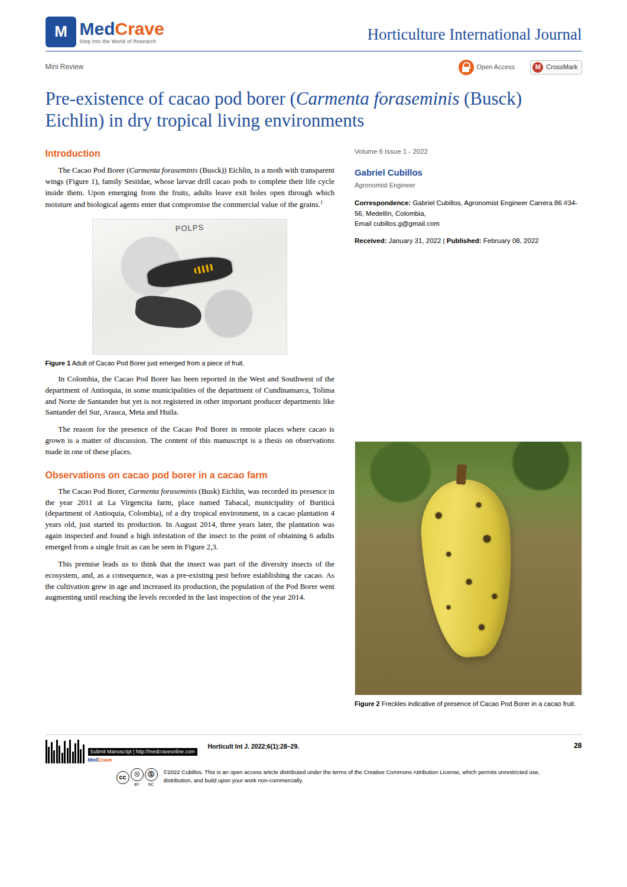M
Med Crave
Step into the World of Research
Horticulture International Journal
Mini Review
Open Access
M CrossMark
Pre-existence of cacao pod borer (Carmenta foraseminis (Busck) Eichlin) in dry tropical living environments
Introduction
The Cacao Pod Borer (Carmenta foraseminis (Busck)) Eichlin, is a moth with transparent wings (Figure 1), family Sesiidae, whose larvae drill cacao pods to complete their life cycle inside them. Upon emerging from the fruits, adults leave exit holes open through which moisture and biological agents enter that compromise the commercial value of the grains.1
POLPS
Figure 1 Adult of Cacao Pod Borer just emerged from a piece of fruit.
In Colombia, the Cacao Pod Borer has been reported in the West and Southwest of the department of Antioquia, in some municipalities of the department of Cundinamarca, Tolima and Norte de Santander but yet is not registered in other important producer departments like Santander del Sur, Arauca, Meta and Huila.
The reason for the presence of the Cacao Pod Borer in remote places where cacao is grown is a matter of discussion. The content of this manuscript is a thesis on observations made in one of these places.
Observations on cacao pod borer in a cacao farm
The Cacao Pod Borer, Carmenta foraseminis (Busk) Eichlin, was recorded its presence in the year 2011 at La Virgencita farm, place named Tabacal, municipality of Buriticá (department of Antioquia, Colombia), of a dry tropical environment, in a cacao plantation 4 years old, just started its production. In August 2014, three years later, the plantation was again inspected and found a high infestation of the insect to the point of obtaining 6 adults emerged from a single fruit as can be seen in Figure 2,3.
This premise leads us to think that the insect was part of the diversity insects of the ecosystem, and, as a consequence, was a pre-existing pest before establishing the cacao. As the cultivation grew in age and increased its production, the population of the Pod Borer went augmenting until reaching the levels recorded in the last inspection of the year 2014.
Volume 6 Issue 1 - 2022
Gabriel Cubillos
Agronomist Engineer
Correspondence: Gabriel Cubillos, Agronomist Engineer Carrera 86 #34-56, Medellín, Colombia,
Email cubillos.g@gmail.com
Received: January 31, 2022 | Published: February 08, 2022
Figure 2 Freckles indicative of presence of Cacao Pod Borer in a cacao fruit.
Submit Manuscript | http://medcraveonline.com
Med Crave
Horticult Int J. 2022;6(1):28–29.
28
cc
☉ BY
Ⓢ NC
©2022 Cubillos. This is an open access article distributed under the terms of the Creative Commons Attribution License, which permits unrestricted use, distribution, and build upon your work non-commercially.